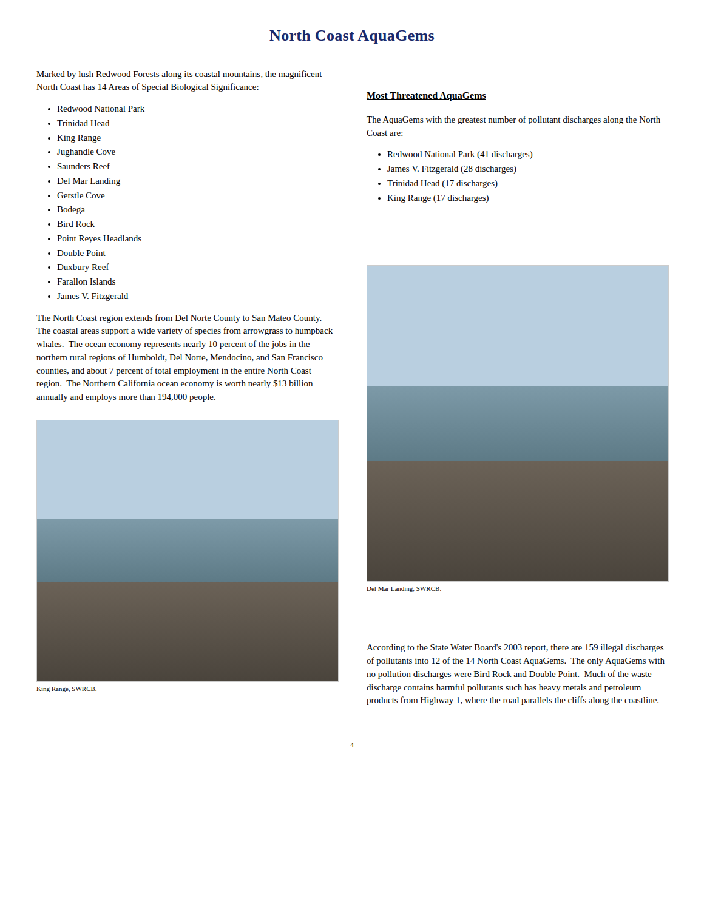North Coast AquaGems
Marked by lush Redwood Forests along its coastal mountains, the magnificent North Coast has 14 Areas of Special Biological Significance:
Redwood National Park
Trinidad Head
King Range
Jughandle Cove
Saunders Reef
Del Mar Landing
Gerstle Cove
Bodega
Bird Rock
Point Reyes Headlands
Double Point
Duxbury Reef
Farallon Islands
James V. Fitzgerald
The North Coast region extends from Del Norte County to San Mateo County. The coastal areas support a wide variety of species from arrowgrass to humpback whales. The ocean economy represents nearly 10 percent of the jobs in the northern rural regions of Humboldt, Del Norte, Mendocino, and San Francisco counties, and about 7 percent of total employment in the entire North Coast region. The Northern California ocean economy is worth nearly $13 billion annually and employs more than 194,000 people.
King Range, SWRCB.
Most Threatened AquaGems
The AquaGems with the greatest number of pollutant discharges along the North Coast are:
Redwood National Park (41 discharges)
James V. Fitzgerald (28 discharges)
Trinidad Head (17 discharges)
King Range (17 discharges)
Del Mar Landing, SWRCB.
According to the State Water Board's 2003 report, there are 159 illegal discharges of pollutants into 12 of the 14 North Coast AquaGems. The only AquaGems with no pollution discharges were Bird Rock and Double Point. Much of the waste discharge contains harmful pollutants such has heavy metals and petroleum products from Highway 1, where the road parallels the cliffs along the coastline.
4